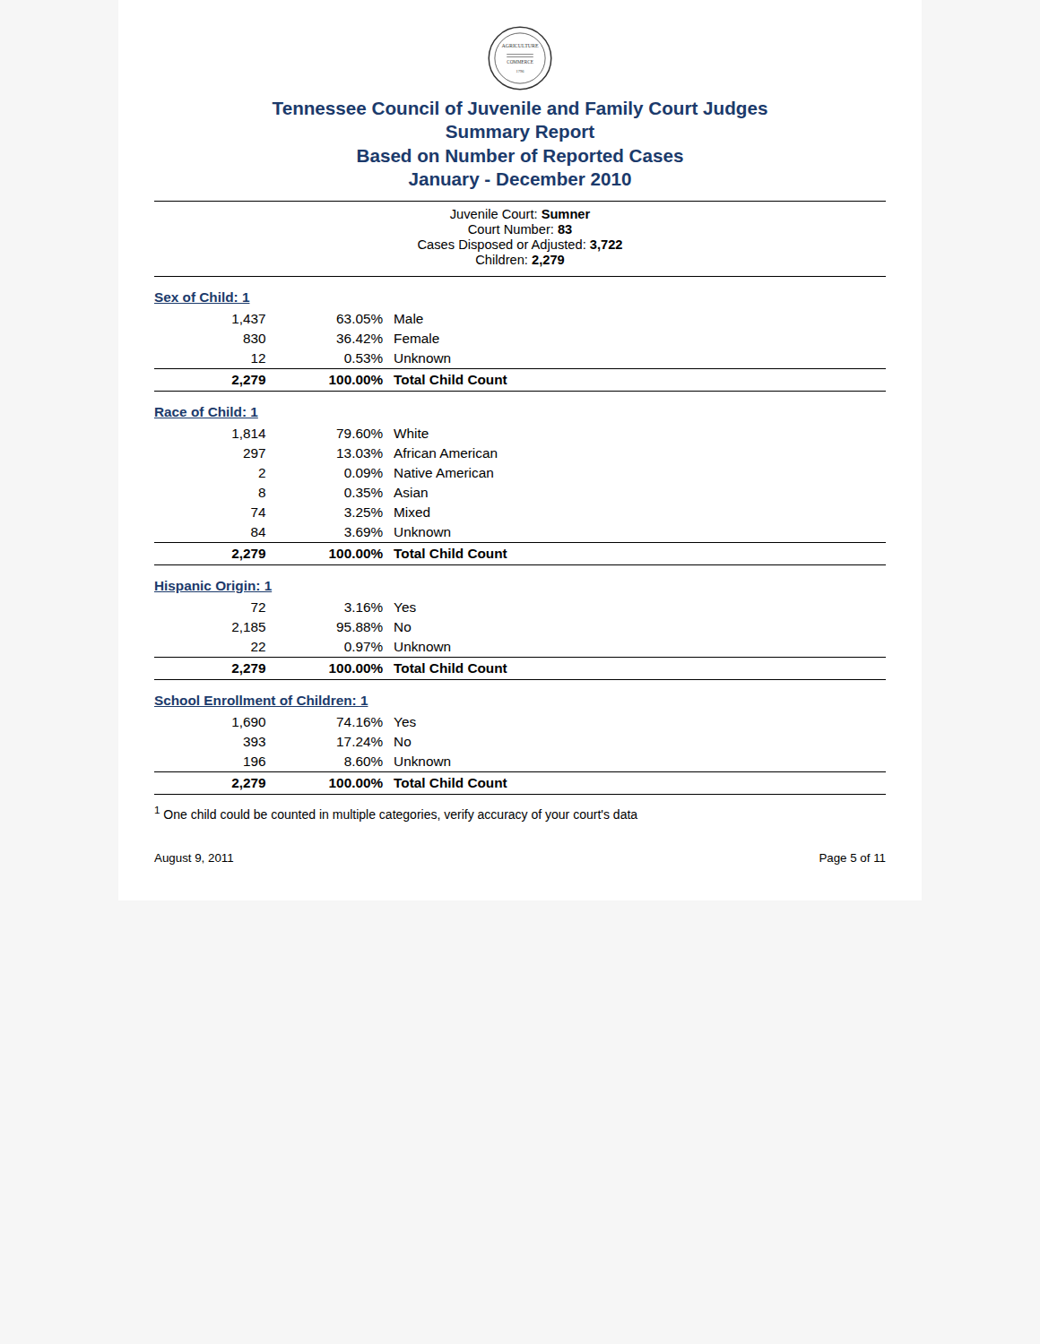Tennessee Council of Juvenile and Family Court Judges
Summary Report
Based on Number of Reported Cases
January - December 2010
Juvenile Court: Sumner
Court Number: 83
Cases Disposed or Adjusted: 3,722
Children: 2,279
Sex of Child: 1
| 1,437 | 63.05% | Male |
| 830 | 36.42% | Female |
| 12 | 0.53% | Unknown |
| 2,279 | 100.00% | Total Child Count |
Race of Child: 1
| 1,814 | 79.60% | White |
| 297 | 13.03% | African American |
| 2 | 0.09% | Native American |
| 8 | 0.35% | Asian |
| 74 | 3.25% | Mixed |
| 84 | 3.69% | Unknown |
| 2,279 | 100.00% | Total Child Count |
Hispanic Origin: 1
| 72 | 3.16% | Yes |
| 2,185 | 95.88% | No |
| 22 | 0.97% | Unknown |
| 2,279 | 100.00% | Total Child Count |
School Enrollment of Children: 1
| 1,690 | 74.16% | Yes |
| 393 | 17.24% | No |
| 196 | 8.60% | Unknown |
| 2,279 | 100.00% | Total Child Count |
1 One child could be counted in multiple categories, verify accuracy of your court's data
August 9, 2011
Page 5 of 11